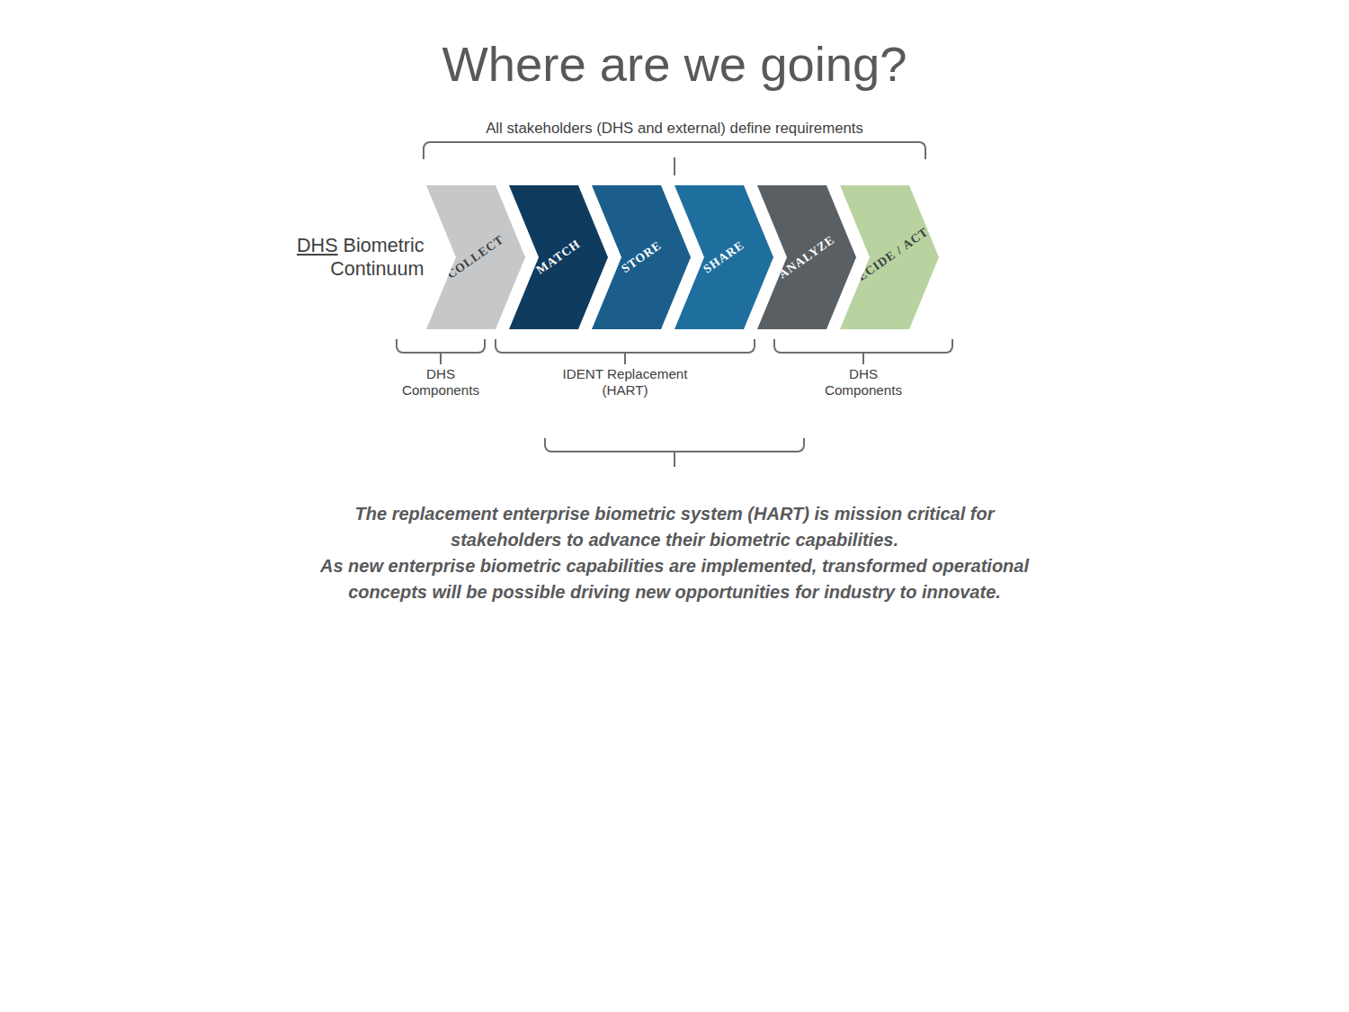Where are we going?
All stakeholders (DHS and external) define requirements
DHS Biometric
Continuum
COLLECT
MATCH
STORE
SHARE
ANALYZE
DECIDE / ACT
DHS
Components
IDENT Replacement
(HART)
DHS
Components
The replacement enterprise biometric system (HART) is mission critical for stakeholders to advance their biometric capabilities.
As new enterprise biometric capabilities are implemented, transformed operational concepts will be possible driving new opportunities for industry to innovate.